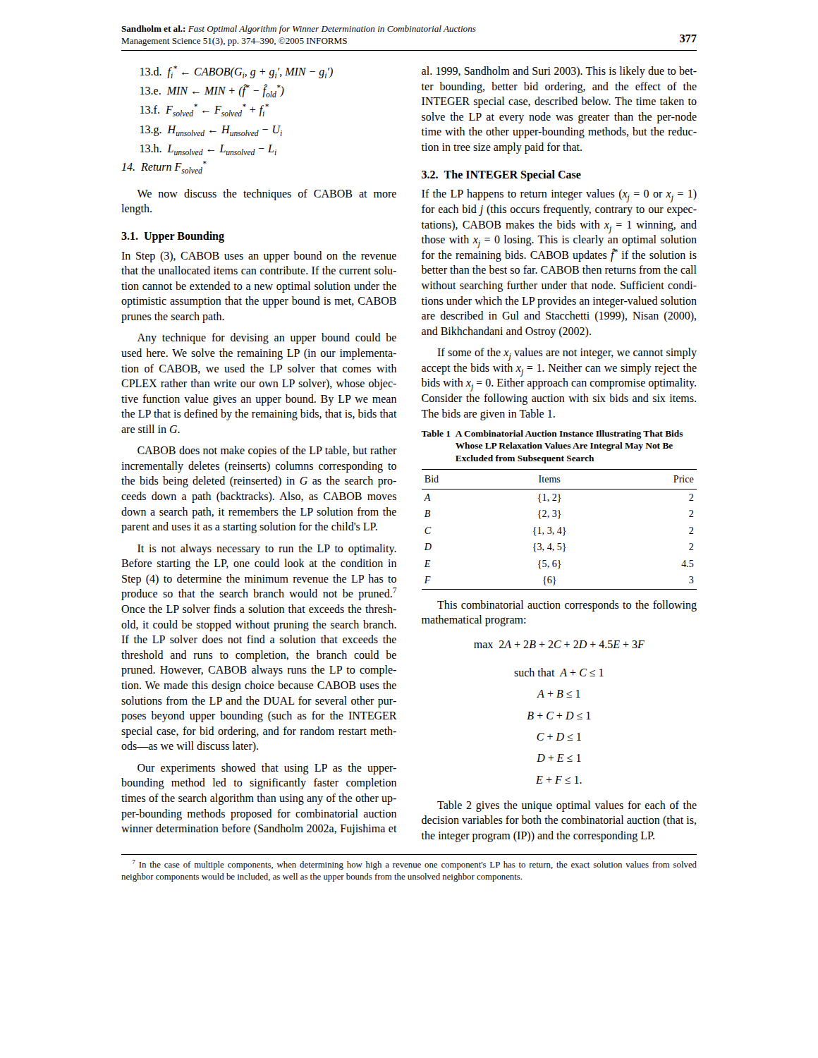Sandholm et al.: Fast Optimal Algorithm for Winner Determination in Combinatorial Auctions
Management Science 51(3), pp. 374–390, ©2005 INFORMS
377
13.d. fi* ← CABOB(Gi, g + gi′, MIN − gi′)
13.e. MIN ← MIN + (f̂* − f̂old*)
13.f. Fsolved* ← Fsolved* + fi*
13.g. Hunsolved ← Hunsolved − Ui
13.h. Lunsolved ← Lunsolved − Li
14. Return Fsolved*
We now discuss the techniques of CABOB at more length.
3.1. Upper Bounding
In Step (3), CABOB uses an upper bound on the revenue that the unallocated items can contribute. If the current solution cannot be extended to a new optimal solution under the optimistic assumption that the upper bound is met, CABOB prunes the search path.
Any technique for devising an upper bound could be used here. We solve the remaining LP (in our implementation of CABOB, we used the LP solver that comes with CPLEX rather than write our own LP solver), whose objective function value gives an upper bound. By LP we mean the LP that is defined by the remaining bids, that is, bids that are still in G.
CABOB does not make copies of the LP table, but rather incrementally deletes (reinserts) columns corresponding to the bids being deleted (reinserted) in G as the search proceeds down a path (backtracks). Also, as CABOB moves down a search path, it remembers the LP solution from the parent and uses it as a starting solution for the child's LP.
It is not always necessary to run the LP to optimality. Before starting the LP, one could look at the condition in Step (4) to determine the minimum revenue the LP has to produce so that the search branch would not be pruned.7 Once the LP solver finds a solution that exceeds the threshold, it could be stopped without pruning the search branch. If the LP solver does not find a solution that exceeds the threshold and runs to completion, the branch could be pruned. However, CABOB always runs the LP to completion. We made this design choice because CABOB uses the solutions from the LP and the DUAL for several other purposes beyond upper bounding (such as for the INTEGER special case, for bid ordering, and for random restart methods—as we will discuss later).
Our experiments showed that using LP as the upper-bounding method led to significantly faster completion times of the search algorithm than using any of the other upper-bounding methods proposed for combinatorial auction winner determination before (Sandholm 2002a, Fujishima et al. 1999, Sandholm and Suri 2003). This is likely due to better bounding, better bid ordering, and the effect of the INTEGER special case, described below. The time taken to solve the LP at every node was greater than the per-node time with the other upper-bounding methods, but the reduction in tree size amply paid for that.
3.2. The INTEGER Special Case
If the LP happens to return integer values (xj = 0 or xj = 1) for each bid j (this occurs frequently, contrary to our expectations), CABOB makes the bids with xj = 1 winning, and those with xj = 0 losing. This is clearly an optimal solution for the remaining bids. CABOB updates f̂* if the solution is better than the best so far. CABOB then returns from the call without searching further under that node. Sufficient conditions under which the LP provides an integer-valued solution are described in Gul and Stacchetti (1999), Nisan (2000), and Bikhchandani and Ostroy (2002).
If some of the xj values are not integer, we cannot simply accept the bids with xj = 1. Neither can we simply reject the bids with xj = 0. Either approach can compromise optimality. Consider the following auction with six bids and six items. The bids are given in Table 1.
Table 1 A Combinatorial Auction Instance Illustrating That Bids Whose LP Relaxation Values Are Integral May Not Be Excluded from Subsequent Search
| Bid | Items | Price |
| --- | --- | --- |
| A | {1, 2} | 2 |
| B | {2, 3} | 2 |
| C | {1, 3, 4} | 2 |
| D | {3, 4, 5} | 2 |
| E | {5, 6} | 4.5 |
| F | {6} | 3 |
This combinatorial auction corresponds to the following mathematical program:
max 2A + 2B + 2C + 2D + 4.5E + 3F
such that A + C ≤ 1 A + B ≤ 1 B + C + D ≤ 1 C + D ≤ 1 D + E ≤ 1 E + F ≤ 1.
Table 2 gives the unique optimal values for each of the decision variables for both the combinatorial auction (that is, the integer program (IP)) and the corresponding LP.
7 In the case of multiple components, when determining how high a revenue one component's LP has to return, the exact solution values from solved neighbor components would be included, as well as the upper bounds from the unsolved neighbor components.